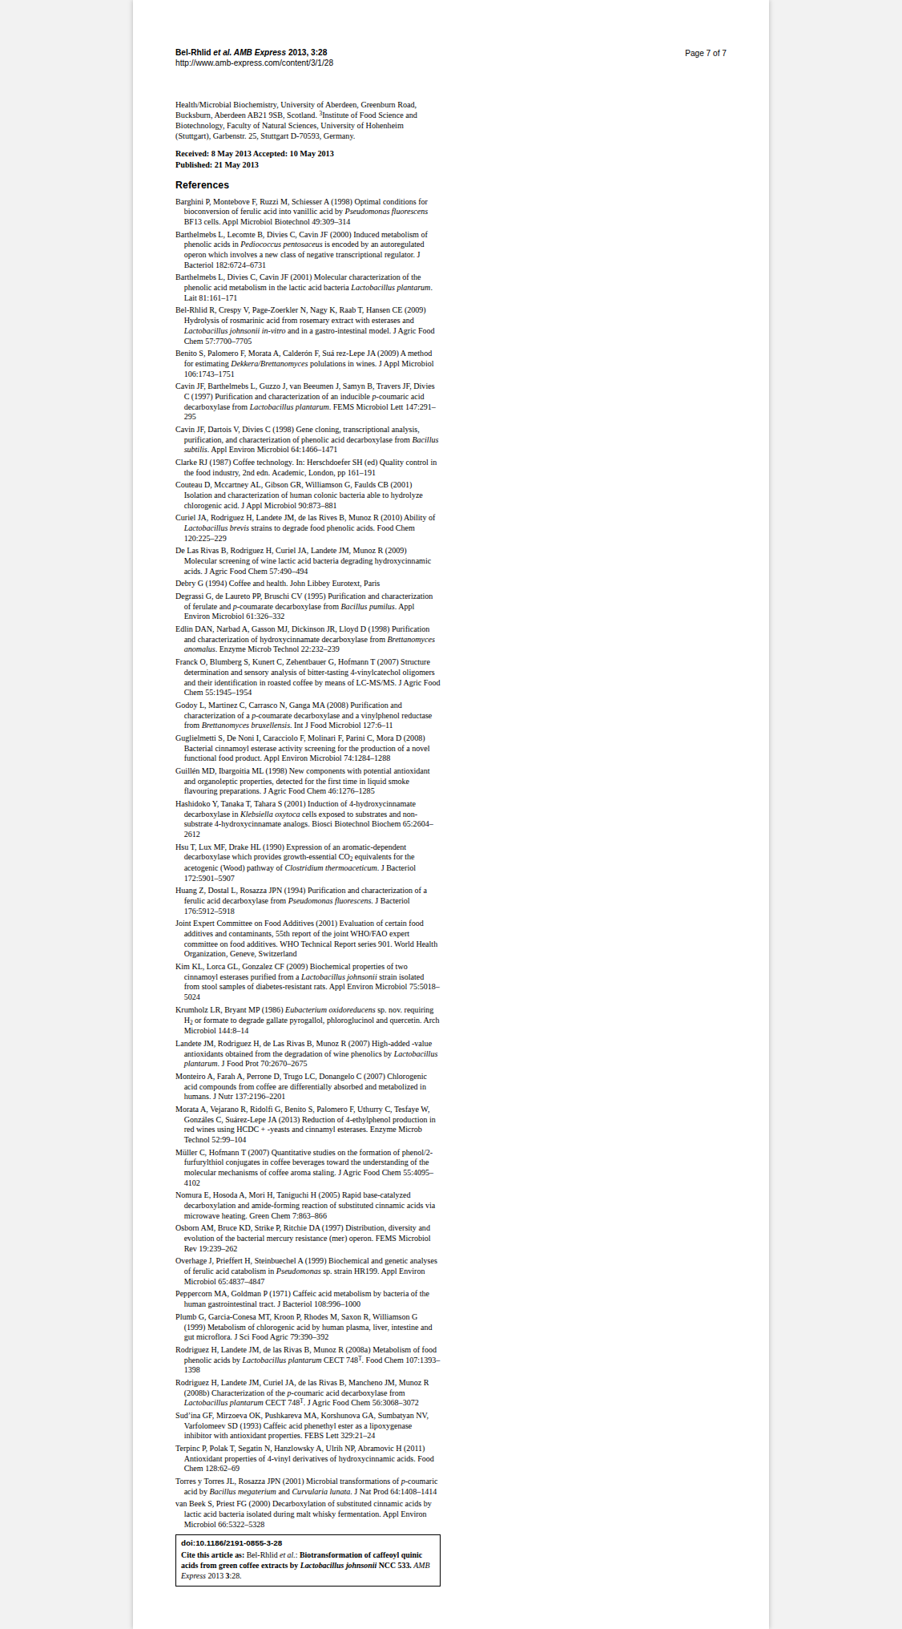Bel-Rhlid et al. AMB Express 2013, 3:28
http://www.amb-express.com/content/3/1/28
Page 7 of 7
Health/Microbial Biochemistry, University of Aberdeen, Greenburn Road, Bucksburn, Aberdeen AB21 9SB, Scotland. 3Institute of Food Science and Biotechnology, Faculty of Natural Sciences, University of Hohenheim (Stuttgart), Garbenstr. 25, Stuttgart D-70593, Germany.
Received: 8 May 2013 Accepted: 10 May 2013
Published: 21 May 2013
References
Barghini P, Montebove F, Ruzzi M, Schiesser A (1998) Optimal conditions for bioconversion of ferulic acid into vanillic acid by Pseudomonas fluorescens BF13 cells. Appl Microbiol Biotechnol 49:309–314
Barthelmebs L, Lecomte B, Divies C, Cavin JF (2000) Induced metabolism of phenolic acids in Pediococcus pentosaceus is encoded by an autoregulated operon which involves a new class of negative transcriptional regulator. J Bacteriol 182:6724–6731
Barthelmebs L, Divies C, Cavin JF (2001) Molecular characterization of the phenolic acid metabolism in the lactic acid bacteria Lactobacillus plantarum. Lait 81:161–171
Bel-Rhlid R, Crespy V, Page-Zoerkler N, Nagy K, Raab T, Hansen CE (2009) Hydrolysis of rosmarinic acid from rosemary extract with esterases and Lactobacillus johnsonii in-vitro and in a gastro-intestinal model. J Agric Food Chem 57:7700–7705
Benito S, Palomero F, Morata A, Calderón F, Suá rez-Lepe JA (2009) A method for estimating Dekkera/Brettanomyces polulations in wines. J Appl Microbiol 106:1743–1751
Cavin JF, Barthelmebs L, Guzzo J, van Beeumen J, Samyn B, Travers JF, Divies C (1997) Purification and characterization of an inducible p-coumaric acid decarboxylase from Lactobacillus plantarum. FEMS Microbiol Lett 147:291–295
Cavin JF, Dartois V, Divies C (1998) Gene cloning, transcriptional analysis, purification, and characterization of phenolic acid decarboxylase from Bacillus subtilis. Appl Environ Microbiol 64:1466–1471
Clarke RJ (1987) Coffee technology. In: Herschdoefer SH (ed) Quality control in the food industry, 2nd edn. Academic, London, pp 161–191
Couteau D, Mccartney AL, Gibson GR, Williamson G, Faulds CB (2001) Isolation and characterization of human colonic bacteria able to hydrolyze chlorogenic acid. J Appl Microbiol 90:873–881
Curiel JA, Rodriguez H, Landete JM, de las Rives B, Munoz R (2010) Ability of Lactobacillus brevis strains to degrade food phenolic acids. Food Chem 120:225–229
De Las Rivas B, Rodriguez H, Curiel JA, Landete JM, Munoz R (2009) Molecular screening of wine lactic acid bacteria degrading hydroxycinnamic acids. J Agric Food Chem 57:490–494
Debry G (1994) Coffee and health. John Libbey Eurotext, Paris
Degrassi G, de Laureto PP, Bruschi CV (1995) Purification and characterization of ferulate and p-coumarate decarboxylase from Bacillus pumilus. Appl Environ Microbiol 61:326–332
Edlin DAN, Narbad A, Gasson MJ, Dickinson JR, Lloyd D (1998) Purification and characterization of hydroxycinnamate decarboxylase from Brettanomyces anomalus. Enzyme Microb Technol 22:232–239
Franck O, Blumberg S, Kunert C, Zehentbauer G, Hofmann T (2007) Structure determination and sensory analysis of bitter-tasting 4-vinylcatechol oligomers and their identification in roasted coffee by means of LC-MS/MS. J Agric Food Chem 55:1945–1954
Godoy L, Martinez C, Carrasco N, Ganga MA (2008) Purification and characterization of a p-coumarate decarboxylase and a vinylphenol reductase from Brettanomyces bruxellensis. Int J Food Microbiol 127:6–11
Guglielmetti S, De Noni I, Caracciolo F, Molinari F, Parini C, Mora D (2008) Bacterial cinnamoyl esterase activity screening for the production of a novel functional food product. Appl Environ Microbiol 74:1284–1288
Guillén MD, Ibargoitia ML (1998) New components with potential antioxidant and organoleptic properties, detected for the first time in liquid smoke flavouring preparations. J Agric Food Chem 46:1276–1285
Hashidoko Y, Tanaka T, Tahara S (2001) Induction of 4-hydroxycinnamate decarboxylase in Klebsiella oxytoca cells exposed to substrates and non-substrate 4-hydroxycinnamate analogs. Biosci Biotechnol Biochem 65:2604–2612
Hsu T, Lux MF, Drake HL (1990) Expression of an aromatic-dependent decarboxylase which provides growth-essential CO2 equivalents for the acetogenic (Wood) pathway of Clostridium thermoaceticum. J Bacteriol 172:5901–5907
Huang Z, Dostal L, Rosazza JPN (1994) Purification and characterization of a ferulic acid decarboxylase from Pseudomonas fluorescens. J Bacteriol 176:5912–5918
Joint Expert Committee on Food Additives (2001) Evaluation of certain food additives and contaminants, 55th report of the joint WHO/FAO expert committee on food additives. WHO Technical Report series 901. World Health Organization, Geneve, Switzerland
Kim KL, Lorca GL, Gonzalez CF (2009) Biochemical properties of two cinnamoyl esterases purified from a Lactobacillus johnsonii strain isolated from stool samples of diabetes-resistant rats. Appl Environ Microbiol 75:5018–5024
Krumholz LR, Bryant MP (1986) Eubacterium oxidoreducens sp. nov. requiring H2 or formate to degrade gallate pyrogallol, phloroglucinol and quercetin. Arch Microbiol 144:8–14
Landete JM, Rodriguez H, de Las Rivas B, Munoz R (2007) High-added -value antioxidants obtained from the degradation of wine phenolics by Lactobacillus plantarum. J Food Prot 70:2670–2675
Monteiro A, Farah A, Perrone D, Trugo LC, Donangelo C (2007) Chlorogenic acid compounds from coffee are differentially absorbed and metabolized in humans. J Nutr 137:2196–2201
Morata A, Vejarano R, Ridolfi G, Benito S, Palomero F, Uthurry C, Tesfaye W, Gonzáles C, Suárez-Lepe JA (2013) Reduction of 4-ethylphenol production in red wines using HCDC + -yeasts and cinnamyl esterases. Enzyme Microb Technol 52:99–104
Müller C, Hofmann T (2007) Quantitative studies on the formation of phenol/2-furfurylthiol conjugates in coffee beverages toward the understanding of the molecular mechanisms of coffee aroma staling. J Agric Food Chem 55:4095–4102
Nomura E, Hosoda A, Mori H, Taniguchi H (2005) Rapid base-catalyzed decarboxylation and amide-forming reaction of substituted cinnamic acids via microwave heating. Green Chem 7:863–866
Osborn AM, Bruce KD, Strike P, Ritchie DA (1997) Distribution, diversity and evolution of the bacterial mercury resistance (mer) operon. FEMS Microbiol Rev 19:239–262
Overhage J, Prieffert H, Steinbuechel A (1999) Biochemical and genetic analyses of ferulic acid catabolism in Pseudomonas sp. strain HR199. Appl Environ Microbiol 65:4837–4847
Peppercorn MA, Goldman P (1971) Caffeic acid metabolism by bacteria of the human gastrointestinal tract. J Bacteriol 108:996–1000
Plumb G, Garcia-Conesa MT, Kroon P, Rhodes M, Saxon R, Williamson G (1999) Metabolism of chlorogenic acid by human plasma, liver, intestine and gut microflora. J Sci Food Agric 79:390–392
Rodriguez H, Landete JM, de las Rivas B, Munoz R (2008a) Metabolism of food phenolic acids by Lactobacillus plantarum CECT 748T. Food Chem 107:1393–1398
Rodriguez H, Landete JM, Curiel JA, de las Rivas B, Mancheno JM, Munoz R (2008b) Characterization of the p-coumaric acid decarboxylase from Lactobacillus plantarum CECT 748T. J Agric Food Chem 56:3068–3072
Sud’ina GF, Mirzoeva OK, Pushkareva MA, Korshunova GA, Sumbatyan NV, Varfolomeev SD (1993) Caffeic acid phenethyl ester as a lipoxygenase inhibitor with antioxidant properties. FEBS Lett 329:21–24
Terpinc P, Polak T, Segatin N, Hanzlowsky A, Ulrih NP, Abramovic H (2011) Antioxidant properties of 4-vinyl derivatives of hydroxycinnamic acids. Food Chem 128:62–69
Torres y Torres JL, Rosazza JPN (2001) Microbial transformations of p-coumaric acid by Bacillus megaterium and Curvularia lunata. J Nat Prod 64:1408–1414
van Beek S, Priest FG (2000) Decarboxylation of substituted cinnamic acids by lactic acid bacteria isolated during malt whisky fermentation. Appl Environ Microbiol 66:5322–5328
doi:10.1186/2191-0855-3-28
Cite this article as: Bel-Rhlid et al.: Biotransformation of caffeoyl quinic acids from green coffee extracts by Lactobacillus johnsonii NCC 533. AMB Express 2013 3:28.